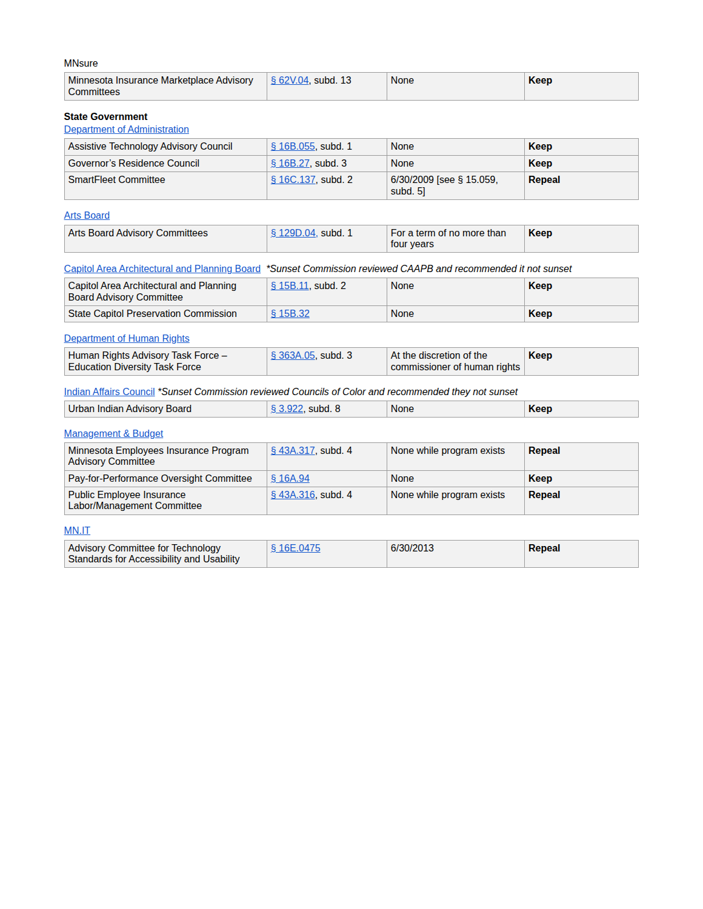MNsure
| Minnesota Insurance Marketplace Advisory Committees | § 62V.04 , subd. 13 | None | Keep |
State Government
Department of Administration
| Assistive Technology Advisory Council | § 16B.055 , subd. 1 | None | Keep |
| Governor’s Residence Council | § 16B.27 , subd. 3 | None | Keep |
| SmartFleet Committee | § 16C.137 , subd. 2 | 6/30/2009 [see § 15.059, subd. 5] | Repeal |
Arts Board
| Arts Board Advisory Committees | § 129D.04, subd. 1 | For a term of no more than four years | Keep |
Capitol Area Architectural and Planning Board *Sunset Commission reviewed CAAPB and recommended it not sunset
| Capitol Area Architectural and Planning Board Advisory Committee | § 15B.11 , subd. 2 | None | Keep |
| State Capitol Preservation Commission | § 15B.32 | None | Keep |
Department of Human Rights
| Human Rights Advisory Task Force – Education Diversity Task Force | § 363A.05 , subd. 3 | At the discretion of the commissioner of human rights | Keep |
Indian Affairs Council *Sunset Commission reviewed Councils of Color and recommended they not sunset
| Urban Indian Advisory Board | § 3.922 , subd. 8 | None | Keep |
Management & Budget
| Minnesota Employees Insurance Program Advisory Committee | § 43A.317 , subd. 4 | None while program exists | Repeal |
| Pay-for-Performance Oversight Committee | § 16A.94 | None | Keep |
| Public Employee Insurance Labor/Management Committee | § 43A.316 , subd. 4 | None while program exists | Repeal |
MN.IT
| Advisory Committee for Technology Standards for Accessibility and Usability | § 16E.0475 | 6/30/2013 | Repeal |